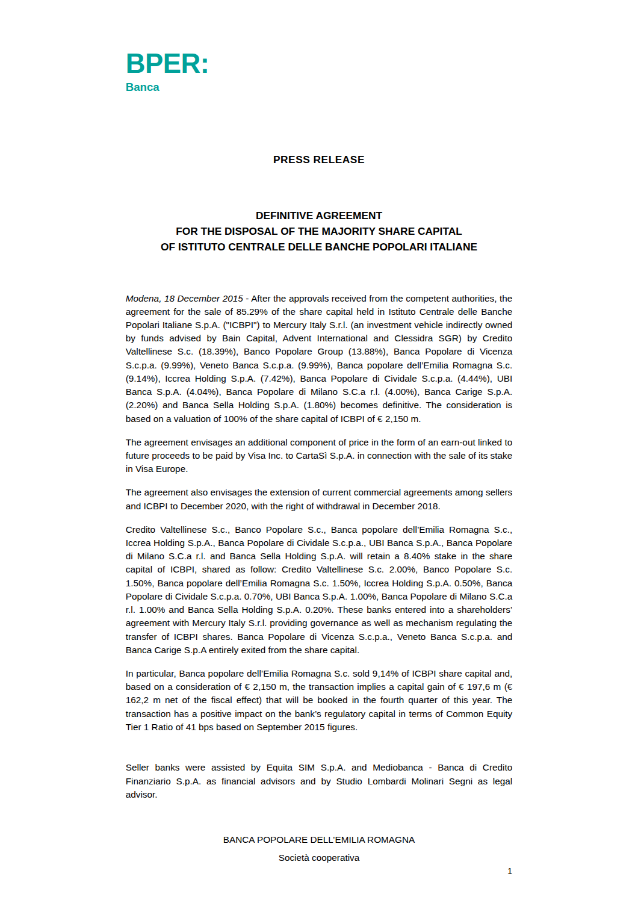BPER:
Banca
PRESS RELEASE
DEFINITIVE AGREEMENT
FOR THE DISPOSAL OF THE MAJORITY SHARE CAPITAL
OF ISTITUTO CENTRALE DELLE BANCHE POPOLARI ITALIANE
Modena, 18 December 2015 - After the approvals received from the competent authorities, the agreement for the sale of 85.29% of the share capital held in Istituto Centrale delle Banche Popolari Italiane S.p.A. ("ICBPI") to Mercury Italy S.r.l. (an investment vehicle indirectly owned by funds advised by Bain Capital, Advent International and Clessidra SGR) by Credito Valtellinese S.c. (18.39%), Banco Popolare Group (13.88%), Banca Popolare di Vicenza S.c.p.a. (9.99%), Veneto Banca S.c.p.a. (9.99%), Banca popolare dell’Emilia Romagna S.c. (9.14%), Iccrea Holding S.p.A. (7.42%), Banca Popolare di Cividale S.c.p.a. (4.44%), UBI Banca S.p.A. (4.04%), Banca Popolare di Milano S.C.a r.l. (4.00%), Banca Carige S.p.A. (2.20%) and Banca Sella Holding S.p.A. (1.80%) becomes definitive. The consideration is based on a valuation of 100% of the share capital of ICBPI of € 2,150 m.
The agreement envisages an additional component of price in the form of an earn-out linked to future proceeds to be paid by Visa Inc. to CartaSì S.p.A. in connection with the sale of its stake in Visa Europe.
The agreement also envisages the extension of current commercial agreements among sellers and ICBPI to December 2020, with the right of withdrawal in December 2018.
Credito Valtellinese S.c., Banco Popolare S.c., Banca popolare dell’Emilia Romagna S.c., Iccrea Holding S.p.A., Banca Popolare di Cividale S.c.p.a., UBI Banca S.p.A., Banca Popolare di Milano S.C.a r.l. and Banca Sella Holding S.p.A. will retain a 8.40% stake in the share capital of ICBPI, shared as follow: Credito Valtellinese S.c. 2.00%, Banco Popolare S.c. 1.50%, Banca popolare dell’Emilia Romagna S.c. 1.50%, Iccrea Holding S.p.A. 0.50%, Banca Popolare di Cividale S.c.p.a. 0.70%, UBI Banca S.p.A. 1.00%, Banca Popolare di Milano S.C.a r.l. 1.00% and Banca Sella Holding S.p.A. 0.20%. These banks entered into a shareholders’ agreement with Mercury Italy S.r.l. providing governance as well as mechanism regulating the transfer of ICBPI shares. Banca Popolare di Vicenza S.c.p.a., Veneto Banca S.c.p.a. and Banca Carige S.p.A entirely exited from the share capital.
In particular, Banca popolare dell’Emilia Romagna S.c. sold 9,14% of ICBPI share capital and, based on a consideration of € 2,150 m, the transaction implies a capital gain of € 197,6 m (€ 162,2 m net of the fiscal effect) that will be booked in the fourth quarter of this year. The transaction has a positive impact on the bank’s regulatory capital in terms of Common Equity Tier 1 Ratio of 41 bps based on September 2015 figures.
Seller banks were assisted by Equita SIM S.p.A. and Mediobanca - Banca di Credito Finanziario S.p.A. as financial advisors and by Studio Lombardi Molinari Segni as legal advisor.
BANCA POPOLARE DELL’EMILIA ROMAGNA
Società cooperativa
1